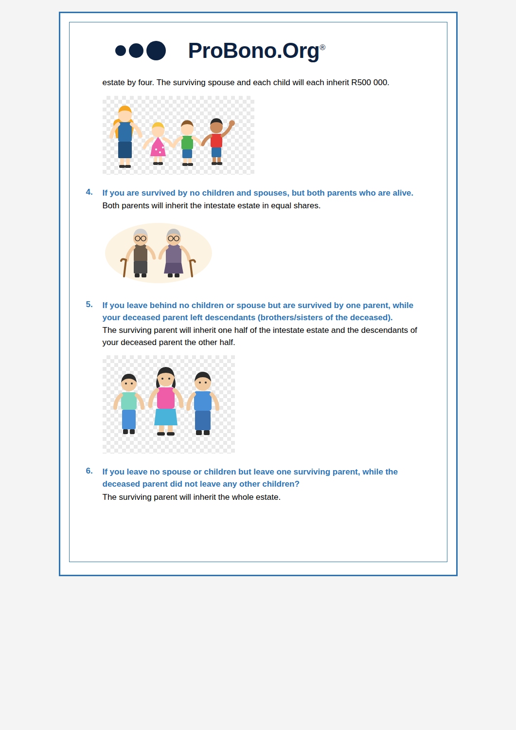ProBono.Org®
estate by four. The surviving spouse and each child will each inherit R500 000.
4.
If you are survived by no children and spouses, but both parents who are alive.
Both parents will inherit the intestate estate in equal shares.
5.
If you leave behind no children or spouse but are survived by one parent, while your deceased parent left descendants (brothers/sisters of the deceased).
The surviving parent will inherit one half of the intestate estate and the descendants of your deceased parent the other half.
6.
If you leave no spouse or children but leave one surviving parent, while the deceased parent did not leave any other children?
The surviving parent will inherit the whole estate.